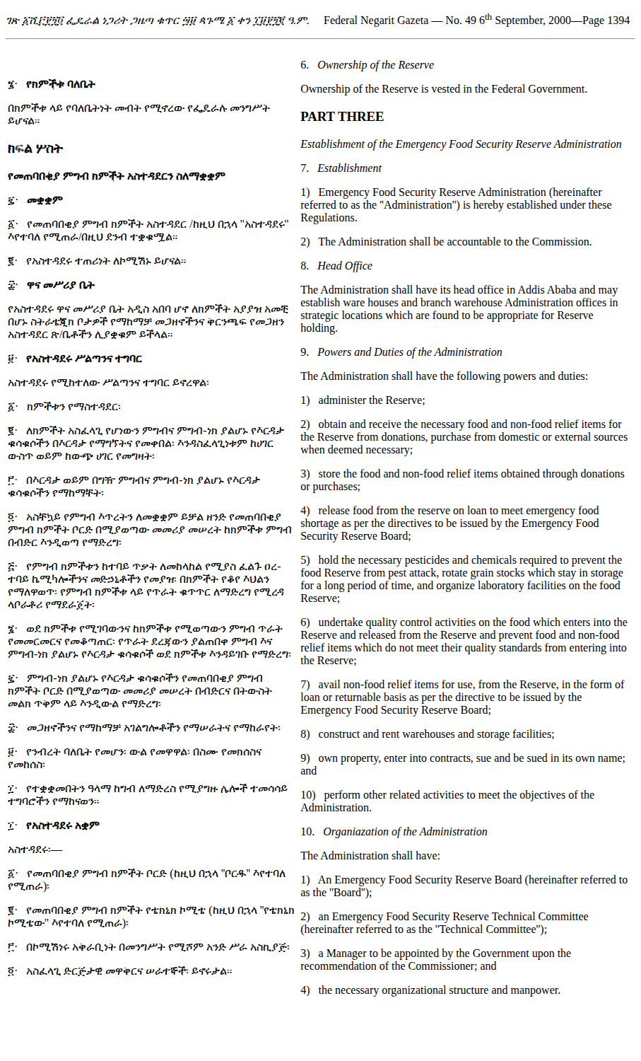ገጽ ፩ሺ፫፻፺፬ ፌዴራል ነጋሪት ጋዜጣ ቁጥር ፵፱ ጳጉሜ ፩ ቀን ፲፱፻፺፪ ዓ.ም. Federal Negarit Gazeta — No. 49 6th September, 2000—Page 1394
| ፮· የክምችቱ ባለቤት በክምችቱ ላይ የባለቤትነት መብት የሚኖረው የፌዴራሉ መንግሥት ይሆናል። ክፍል ሦስት የመጠባበቂያ ምግብ ክምችት አስተዳደርን ስለማቋቋም ፯· መቋቋም ፩· የመጠባበቂያ ምግብ ክምችት አስተዳደር /ከዚህ በኋላ ''አስተዳደሩ'' እየተባለ የሚጠራ/በዚህ ደንብ ተቋቁሟል። ፪· የአስተዳደሩ ተጠሪነት ለኮሚሽኑ ይሆናል። ፰· ዋና መሥሪያ ቤት የአስተዳደሩ ዋና መሥሪያ ቤት አዲስ አበባ ሆኖ ለክምችት አያያዝ አመቺ በሆኑ ስትራቴጂክ ቦታዎች የማከማቻ መጋዘኖችንና ቅርንጫፍ የመጋዘን አስተዳደር ጽ/ቤቶችን ሊያቋቁም ይችላል። ፱· የአስተዳደሩ ሥልጣንና ተግባር አስተዳደሩ የሚከተለው ሥልጣንና ተግባር ይኖረዋል፡ ፩· ክምችቱን የማስተዳደር፡ ፪· ለክምችት አስፈላጊ የሆነውን ምግብና ምግብ-ነክ ያልሆኑ የእርዳታ ቁሳቁሶችን በእርዳታ የማግኘትና የመቀበል፡ እንዳስፈላጊነቱም ከሀገር ውስጥ ወይም ከውጭ ሀገር የመግዛት፡ ፫· በእርዳታ ወይም በግዥ ምግብና ምግብ-ነክ ያልሆኑ የእርዳታ ቁሳቁሶችን የማከማቸት፡ ፬· አስቸኳይ የምግብ እጥረትን ለመቋቋም ይቻል ዘንድ የመጠባበቂያ ምግብ ክምችት ቦርድ በሚያወጣው መመሪያ መሠረት ከክምችቱ ምግብ በብድር እንዲወጣ የማድረግ፡ ፭· የምግብ ክምችቱን ከተባይ ጥቃት ለመከላከል የሚያስ ፈልጉ ዐረ-ተባይ ኬሚካሎችንና መድኃኒቶችን የመያዝ፡ በክምችት የቆየ እህልን የማለዋወጥ፡ የምግብ ክምችቱ ላይ የጥራት ቁጥጥር ለማድረግ የሚረዳ ላቦራቶሪ የማደራጀት፡ ፮· ወደ ክምችቱ የሚገባውንና ከክምችቱ የሚወጣውን ምግብ ጥራት የመመርመርና የመቆጣጠር፡ የጥራት ደረጃውን ያልጠበቀ ምግብ እና ምግብ-ነክ ያልሆኑ የእርዳታ ቁሳቁሶች ወደ ክምችቱ እንዳይገቡ የማድረግ፡ ፯· ምግብ-ነክ ያልሆኑ የእርዳታ ቁሳቁሶችን የመጠባበቂያ ምግብ ክምችት ቦርድ በሚያወጣው መመሪያ መሠረት በብድርና በትውስት መልክ ጥቅም ላይ እንዲውል የማድረግ፡ ፰· መጋዘኖችንና የማከማቻ አገልግሎቶችን የማሠራትና የማከራየት፡ ፱· የንብረት ባለቤት የመሆን፡ ውል የመዋዋል፡ በስሙ የመክሰስና የመከሰስ፡ ፲· የተቋቋመበትን ዓላማ ከግብ ለማድረስ የሚያግዙ ሌሎች ተመሳሳይ ተግባሮችን የማከናወን። ፲· የአስተዳደሩ አቋም አስተዳደሩ፡— ፩· የመጠባበቂያ ምግብ ክምችት ቦርድ (ከዚህ በኋላ ''ቦርዱ'' እየተባለ የሚጠራ)፡ ፪· የመጠባበቂያ ምግብ ክምችት የቴክኒክ ኮሚቴ (ከዚህ በኋላ ''የቴክኒክ ኮሚቴው'' እየተባለ የሚጠራ)፡ ፫· በኮሚሽነሩ አቅራቢነት በመንግሥት የሚሾም አንድ ሥራ አስኪያጅ፡ ፬· አስፈላጊ ድርጅታዊ መዋቅርና ሠራተኞች፡ ይኖሩታል። | 6. Ownership of the Reserve Ownership of the Reserve is vested in the Federal Government. PART THREE Establishment of the Emergency Food Security Reserve Administration 7. Establishment 1) Emergency Food Security Reserve Administration (hereinafter referred to as the ''Administration'') is hereby established under these Regulations. 2) The Administration shall be accountable to the Commission. 8. Head Office The Administration shall have its head office in Addis Ababa and may establish ware houses and branch warehouse Administration offices in strategic locations which are found to be appropriate for Reserve holding. 9. Powers and Duties of the Administration The Administration shall have the following powers and duties: 1) administer the Reserve; 2) obtain and receive the necessary food and non-food relief items for the Reserve from donations, purchase from domestic or external sources when deemed necessary; 3) store the food and non-food relief items obtained through donations or purchases; 4) release food from the reserve on loan to meet emergency food shortage as per the directives to be issued by the Emergency Food Security Reserve Board; 5) hold the necessary pesticides and chemicals required to prevent the food Reserve from pest attack, rotate grain stocks which stay in storage for a long period of time, and organize laboratory facilities on the food Reserve; 6) undertake quality control activities on the food which enters into the Reserve and released from the Reserve and prevent food and non-food relief items which do not meet their quality standards from entering into the Reserve; 7) avail non-food relief items for use, from the Reserve, in the form of loan or returnable basis as per the directive to be issued by the Emergency Food Security Reserve Board; 8) construct and rent warehouses and storage facilities; 9) own property, enter into contracts, sue and be sued in its own name; and 10) perform other related activities to meet the objectives of the Administration. 10. Organiazation of the Administration The Administration shall have: 1) An Emergency Food Security Reserve Board (hereinafter referred to as the ''Board''); 2) an Emergency Food Security Reserve Technical Committee (hereinafter referred to as the ''Technical Committee''); 3) a Manager to be appointed by the Government upon the recommendation of the Commissioner; and 4) the necessary organizational structure and manpower. |